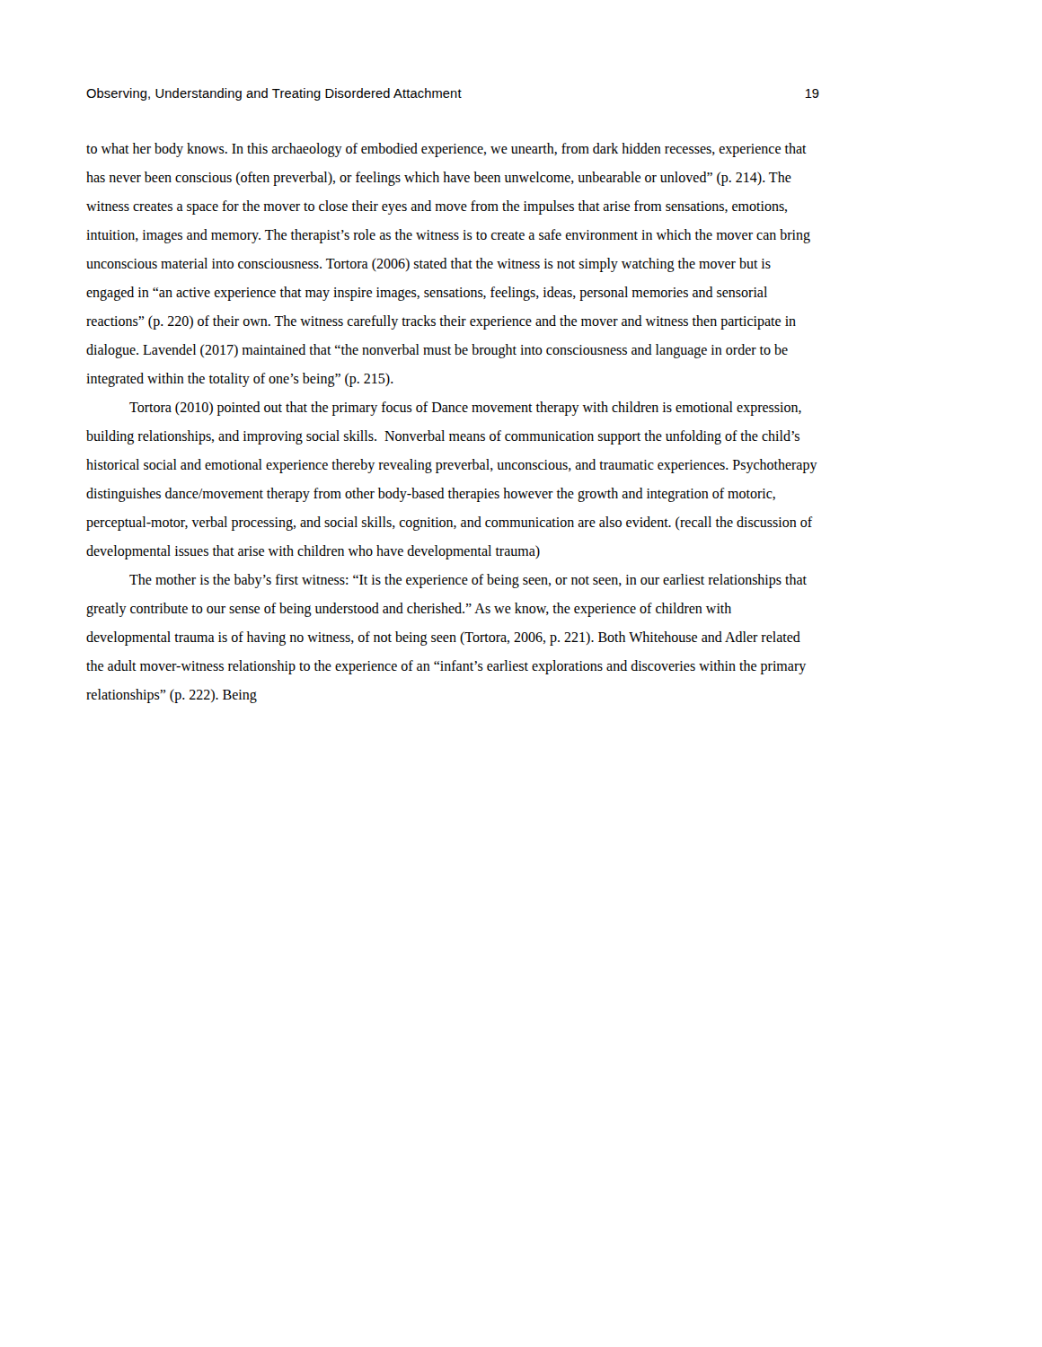Observing, Understanding and Treating Disordered Attachment 19
to what her body knows. In this archaeology of embodied experience, we unearth, from dark hidden recesses, experience that has never been conscious (often preverbal), or feelings which have been unwelcome, unbearable or unloved” (p. 214). The witness creates a space for the mover to close their eyes and move from the impulses that arise from sensations, emotions, intuition, images and memory. The therapist’s role as the witness is to create a safe environment in which the mover can bring unconscious material into consciousness. Tortora (2006) stated that the witness is not simply watching the mover but is engaged in “an active experience that may inspire images, sensations, feelings, ideas, personal memories and sensorial reactions” (p. 220) of their own. The witness carefully tracks their experience and the mover and witness then participate in dialogue. Lavendel (2017) maintained that “the nonverbal must be brought into consciousness and language in order to be integrated within the totality of one’s being” (p. 215).
Tortora (2010) pointed out that the primary focus of Dance movement therapy with children is emotional expression, building relationships, and improving social skills. Nonverbal means of communication support the unfolding of the child’s historical social and emotional experience thereby revealing preverbal, unconscious, and traumatic experiences. Psychotherapy distinguishes dance/movement therapy from other body-based therapies however the growth and integration of motoric, perceptual-motor, verbal processing, and social skills, cognition, and communication are also evident. (recall the discussion of developmental issues that arise with children who have developmental trauma)
The mother is the baby’s first witness: “It is the experience of being seen, or not seen, in our earliest relationships that greatly contribute to our sense of being understood and cherished.” As we know, the experience of children with developmental trauma is of having no witness, of not being seen (Tortora, 2006, p. 221). Both Whitehouse and Adler related the adult mover-witness relationship to the experience of an “infant’s earliest explorations and discoveries within the primary relationships” (p. 222). Being